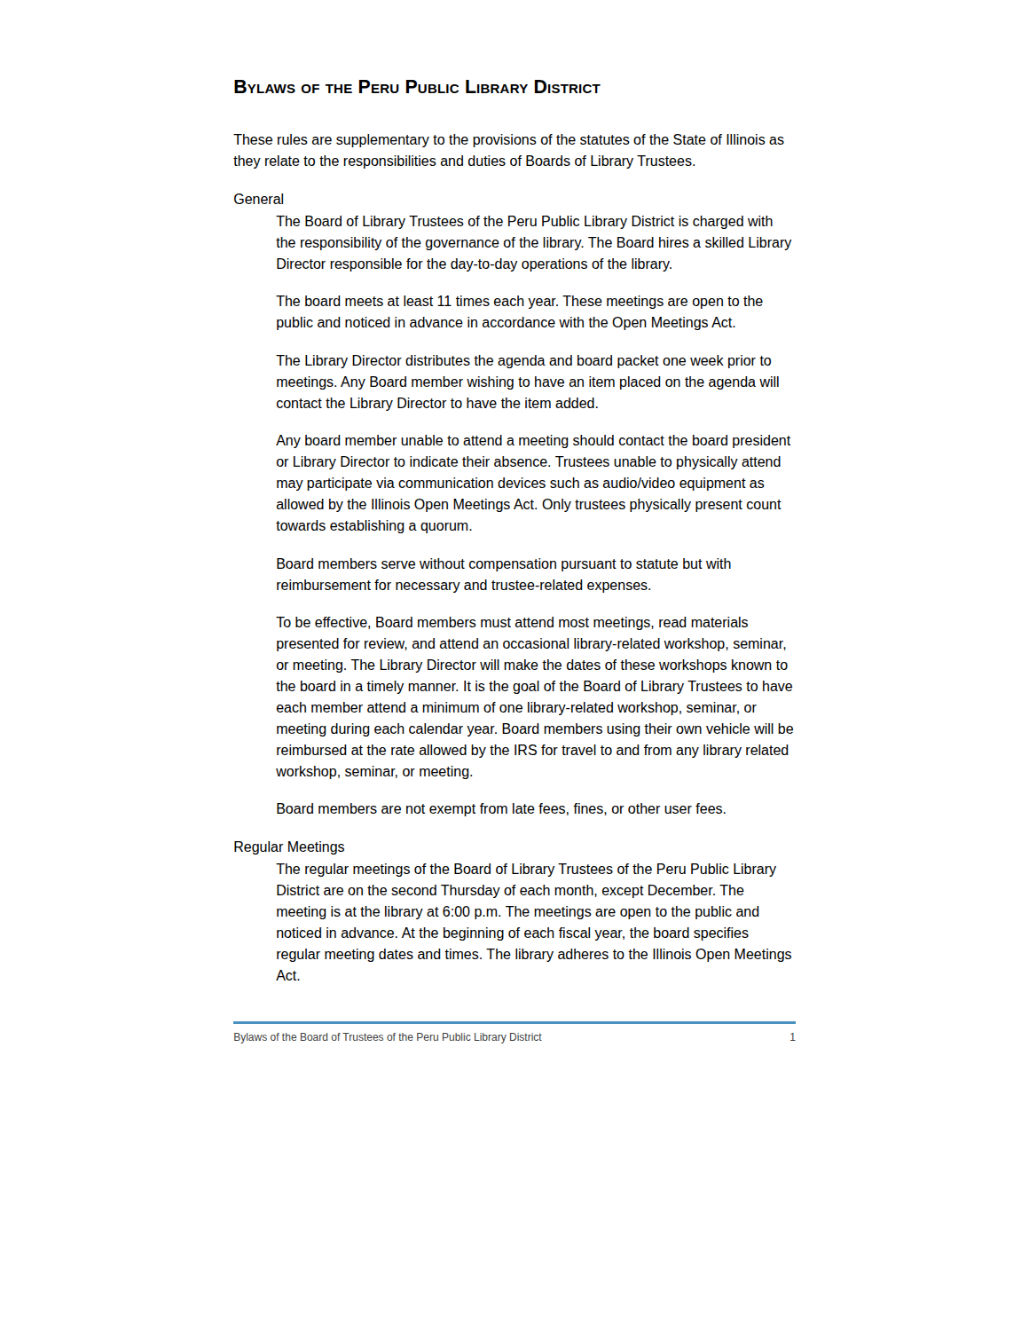Bylaws of the Peru Public Library District
These rules are supplementary to the provisions of the statutes of the State of Illinois as they relate to the responsibilities and duties of Boards of Library Trustees.
General
The Board of Library Trustees of the Peru Public Library District is charged with the responsibility of the governance of the library. The Board hires a skilled Library Director responsible for the day-to-day operations of the library.
The board meets at least 11 times each year. These meetings are open to the public and noticed in advance in accordance with the Open Meetings Act.
The Library Director distributes the agenda and board packet one week prior to meetings. Any Board member wishing to have an item placed on the agenda will contact the Library Director to have the item added.
Any board member unable to attend a meeting should contact the board president or Library Director to indicate their absence. Trustees unable to physically attend may participate via communication devices such as audio/video equipment as allowed by the Illinois Open Meetings Act. Only trustees physically present count towards establishing a quorum.
Board members serve without compensation pursuant to statute but with reimbursement for necessary and trustee-related expenses.
To be effective, Board members must attend most meetings, read materials presented for review, and attend an occasional library-related workshop, seminar, or meeting. The Library Director will make the dates of these workshops known to the board in a timely manner. It is the goal of the Board of Library Trustees to have each member attend a minimum of one library-related workshop, seminar, or meeting during each calendar year. Board members using their own vehicle will be reimbursed at the rate allowed by the IRS for travel to and from any library related workshop, seminar, or meeting.
Board members are not exempt from late fees, fines, or other user fees.
Regular Meetings
The regular meetings of the Board of Library Trustees of the Peru Public Library District are on the second Thursday of each month, except December. The meeting is at the library at 6:00 p.m. The meetings are open to the public and noticed in advance. At the beginning of each fiscal year, the board specifies regular meeting dates and times. The library adheres to the Illinois Open Meetings Act.
Bylaws of the Board of Trustees of the Peru Public Library District 1